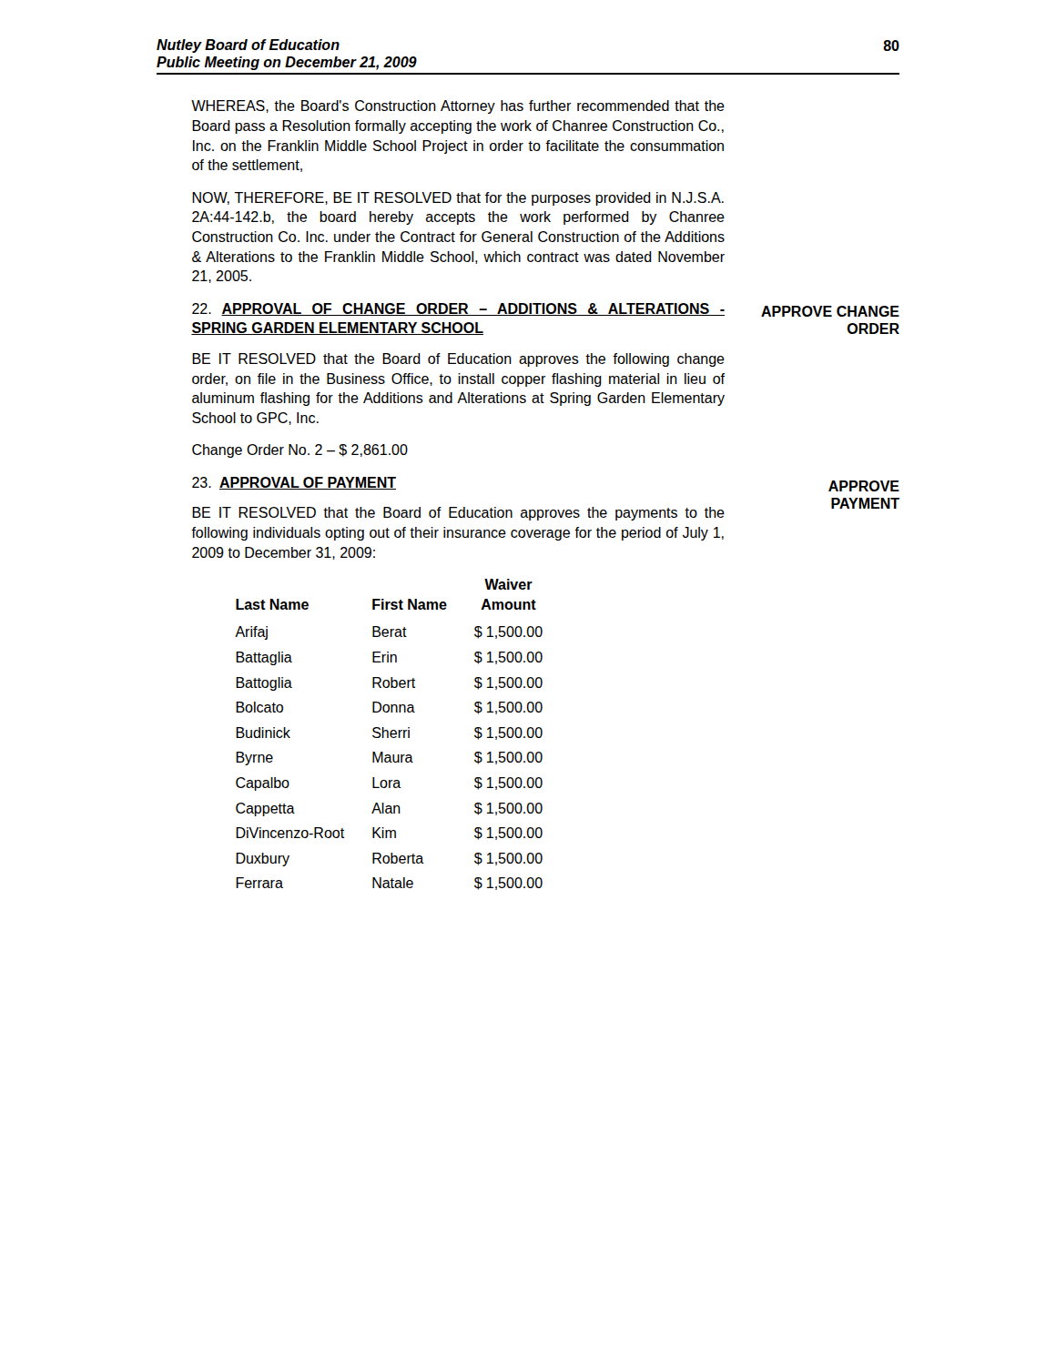Nutley Board of Education
Public Meeting on December 21, 2009
80
WHEREAS, the Board's Construction Attorney has further recommended that the Board pass a Resolution formally accepting the work of Chanree Construction Co., Inc. on the Franklin Middle School Project in order to facilitate the consummation of the settlement,
NOW, THEREFORE, BE IT RESOLVED that for the purposes provided in N.J.S.A. 2A:44-142.b, the board hereby accepts the work performed by Chanree Construction Co. Inc. under the Contract for General Construction of the Additions & Alterations to the Franklin Middle School, which contract was dated November 21, 2005.
APPROVE CHANGE
ORDER
22. APPROVAL OF CHANGE ORDER – ADDITIONS & ALTERATIONS - SPRING GARDEN ELEMENTARY SCHOOL
BE IT RESOLVED that the Board of Education approves the following change order, on file in the Business Office, to install copper flashing material in lieu of aluminum flashing for the Additions and Alterations at Spring Garden Elementary School to GPC, Inc.
Change Order No. 2 – $ 2,861.00
APPROVE
PAYMENT
23. APPROVAL OF PAYMENT
BE IT RESOLVED that the Board of Education approves the payments to the following individuals opting out of their insurance coverage for the period of July 1, 2009 to December 31, 2009:
| Last Name | First Name | Waiver Amount |
| --- | --- | --- |
| Arifaj | Berat | $ | 1,500.00 |
| Battaglia | Erin | $ | 1,500.00 |
| Battoglia | Robert | $ | 1,500.00 |
| Bolcato | Donna | $ | 1,500.00 |
| Budinick | Sherri | $ | 1,500.00 |
| Byrne | Maura | $ | 1,500.00 |
| Capalbo | Lora | $ | 1,500.00 |
| Cappetta | Alan | $ | 1,500.00 |
| DiVincenzo-Root | Kim | $ | 1,500.00 |
| Duxbury | Roberta | $ | 1,500.00 |
| Ferrara | Natale | $ | 1,500.00 |